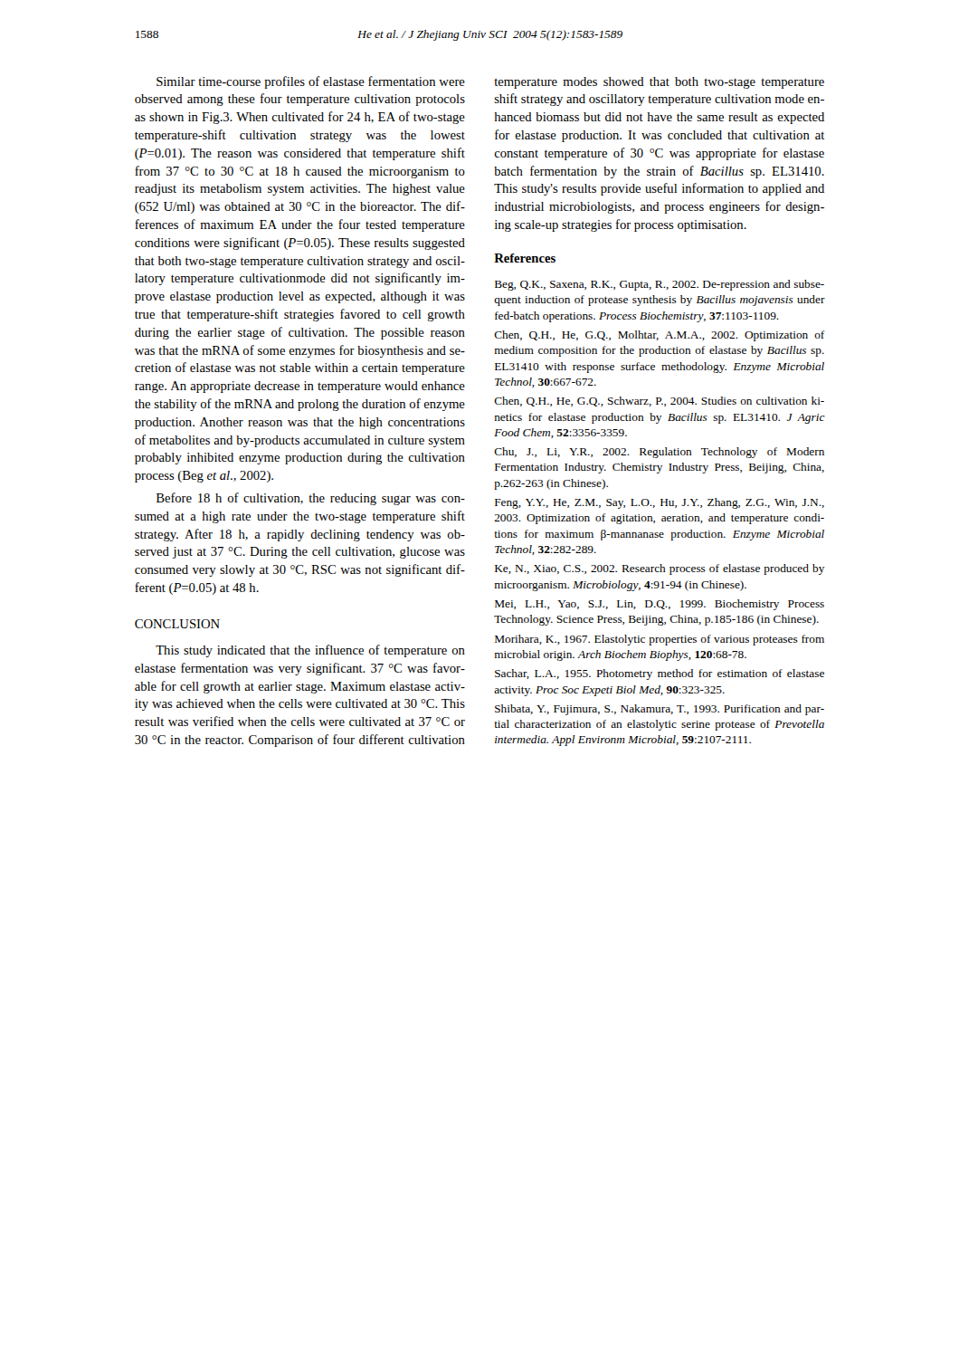1588 He et al. / J Zhejiang Univ SCI 2004 5(12):1583-1589
Similar time-course profiles of elastase fermentation were observed among these four temperature cultivation protocols as shown in Fig.3. When cultivated for 24 h, EA of two-stage temperature-shift cultivation strategy was the lowest (P=0.01). The reason was considered that temperature shift from 37 °C to 30 °C at 18 h caused the microorganism to readjust its metabolism system activities. The highest value (652 U/ml) was obtained at 30 °C in the bioreactor. The differences of maximum EA under the four tested temperature conditions were significant (P=0.05). These results suggested that both two-stage temperature cultivation strategy and oscillatory temperature cultivationmode did not significantly improve elastase production level as expected, although it was true that temperature-shift strategies favored to cell growth during the earlier stage of cultivation. The possible reason was that the mRNA of some enzymes for biosynthesis and secretion of elastase was not stable within a certain temperature range. An appropriate decrease in temperature would enhance the stability of the mRNA and prolong the duration of enzyme production. Another reason was that the high concentrations of metabolites and by-products accumulated in culture system probably inhibited enzyme production during the cultivation process (Beg et al., 2002).
Before 18 h of cultivation, the reducing sugar was consumed at a high rate under the two-stage temperature shift strategy. After 18 h, a rapidly declining tendency was observed just at 37 °C. During the cell cultivation, glucose was consumed very slowly at 30 °C, RSC was not significant different (P=0.05) at 48 h.
CONCLUSION
This study indicated that the influence of temperature on elastase fermentation was very significant. 37 °C was favorable for cell growth at earlier stage. Maximum elastase activity was achieved when the cells were cultivated at 30 °C. This result was verified when the cells were cultivated at 37 °C or 30 °C in the reactor. Comparison of four different cultivation temperature modes showed that both two-stage temperature shift strategy and oscillatory temperature cultivation mode enhanced biomass but did not have the same result as expected for elastase production. It was concluded that cultivation at constant temperature of 30 °C was appropriate for elastase batch fermentation by the strain of Bacillus sp. EL31410. This study's results provide useful information to applied and industrial microbiologists, and process engineers for designing scale-up strategies for process optimisation.
References
Beg, Q.K., Saxena, R.K., Gupta, R., 2002. De-repression and subsequent induction of protease synthesis by Bacillus mojavensis under fed-batch operations. Process Biochemistry, 37:1103-1109.
Chen, Q.H., He, G.Q., Molhtar, A.M.A., 2002. Optimization of medium composition for the production of elastase by Bacillus sp. EL31410 with response surface methodology. Enzyme Microbial Technol, 30:667-672.
Chen, Q.H., He, G.Q., Schwarz, P., 2004. Studies on cultivation kinetics for elastase production by Bacillus sp. EL31410. J Agric Food Chem, 52:3356-3359.
Chu, J., Li, Y.R., 2002. Regulation Technology of Modern Fermentation Industry. Chemistry Industry Press, Beijing, China, p.262-263 (in Chinese).
Feng, Y.Y., He, Z.M., Say, L.O., Hu, J.Y., Zhang, Z.G., Win, J.N., 2003. Optimization of agitation, aeration, and temperature conditions for maximum β-mannanase production. Enzyme Microbial Technol, 32:282-289.
Ke, N., Xiao, C.S., 2002. Research process of elastase produced by microorganism. Microbiology, 4:91-94 (in Chinese).
Mei, L.H., Yao, S.J., Lin, D.Q., 1999. Biochemistry Process Technology. Science Press, Beijing, China, p.185-186 (in Chinese).
Morihara, K., 1967. Elastolytic properties of various proteases from microbial origin. Arch Biochem Biophys, 120:68-78.
Sachar, L.A., 1955. Photometry method for estimation of elastase activity. Proc Soc Expeti Biol Med, 90:323-325.
Shibata, Y., Fujimura, S., Nakamura, T., 1993. Purification and partial characterization of an elastolytic serine protease of Prevotella intermedia. Appl Environm Microbial, 59:2107-2111.